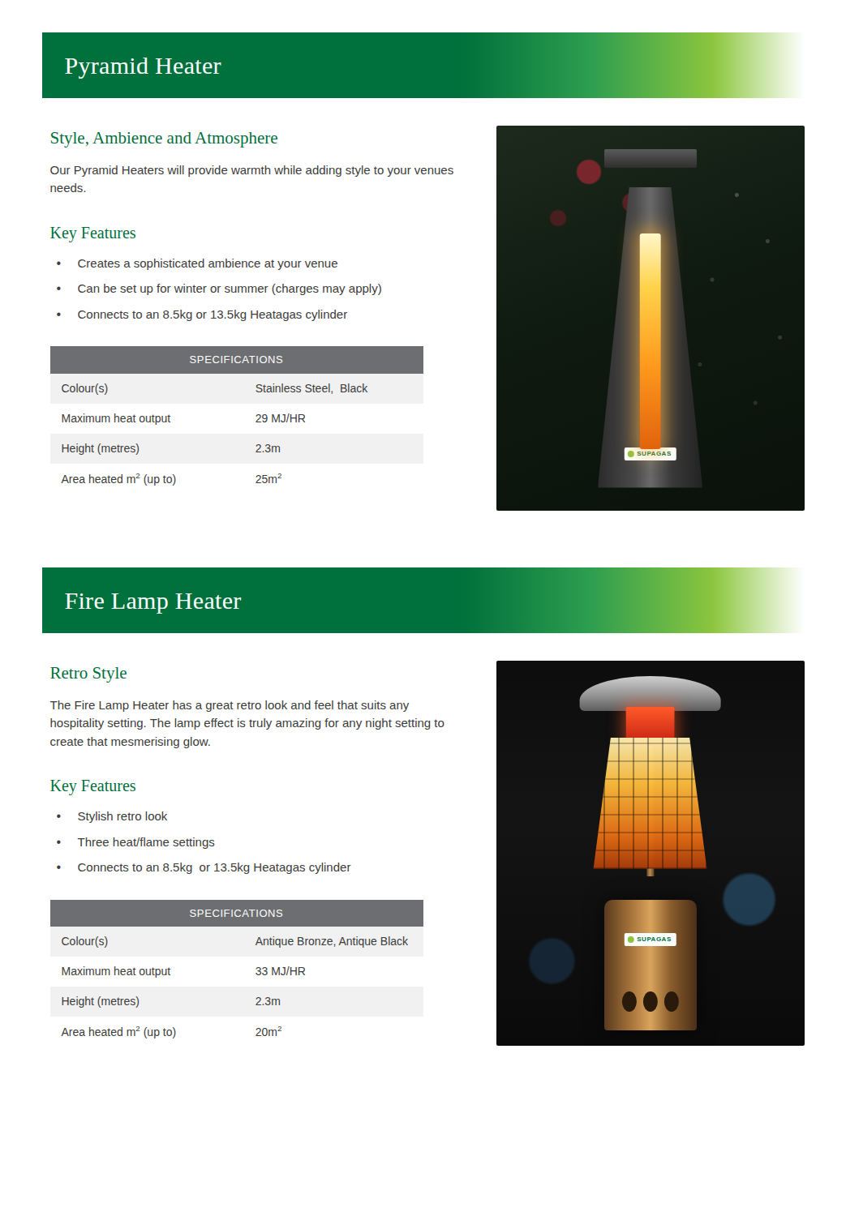Pyramid Heater
Style, Ambience and Atmosphere
Our Pyramid Heaters will provide warmth while adding style to your venues needs.
Key Features
Creates a sophisticated ambience at your venue
Can be set up for winter or summer (charges may apply)
Connects to an 8.5kg or 13.5kg Heatagas cylinder
SPECIFICATIONS
| Colour(s) | Stainless Steel, Black |
| Maximum heat output | 29 MJ/HR |
| Height (metres) | 2.3m |
| Area heated m 2 (up to) | 25m 2 |
SUPAGAS
Fire Lamp Heater
Retro Style
The Fire Lamp Heater has a great retro look and feel that suits any hospitality setting. The lamp effect is truly amazing for any night setting to create that mesmerising glow.
Key Features
Stylish retro look
Three heat/flame settings
Connects to an 8.5kg or 13.5kg Heatagas cylinder
SPECIFICATIONS
| Colour(s) | Antique Bronze, Antique Black |
| Maximum heat output | 33 MJ/HR |
| Height (metres) | 2.3m |
| Area heated m 2 (up to) | 20m 2 |
SUPAGAS